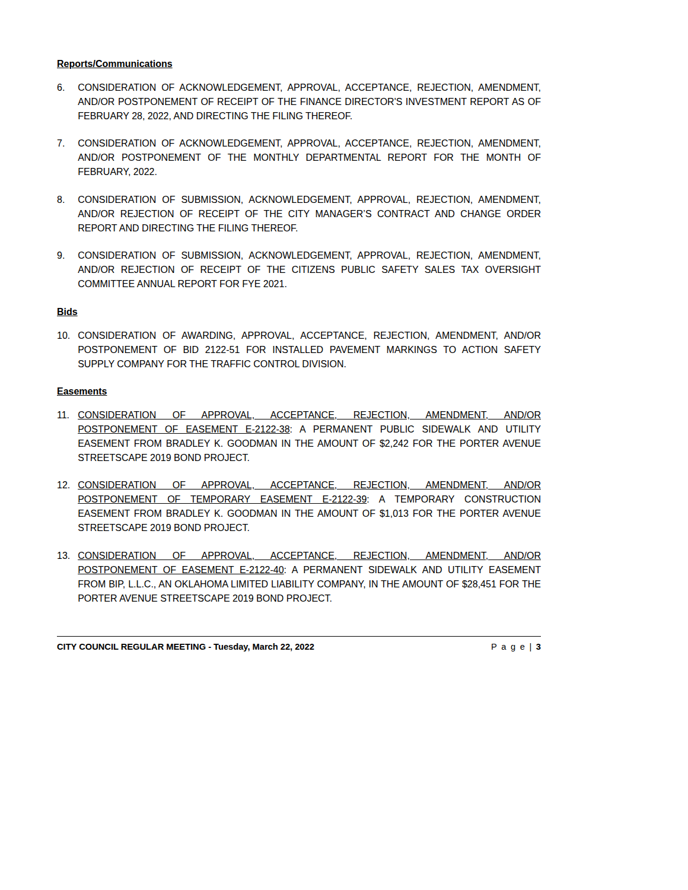Reports/Communications
6. CONSIDERATION OF ACKNOWLEDGEMENT, APPROVAL, ACCEPTANCE, REJECTION, AMENDMENT, AND/OR POSTPONEMENT OF RECEIPT OF THE FINANCE DIRECTOR'S INVESTMENT REPORT AS OF FEBRUARY 28, 2022, AND DIRECTING THE FILING THEREOF.
7. CONSIDERATION OF ACKNOWLEDGEMENT, APPROVAL, ACCEPTANCE, REJECTION, AMENDMENT, AND/OR POSTPONEMENT OF THE MONTHLY DEPARTMENTAL REPORT FOR THE MONTH OF FEBRUARY, 2022.
8. CONSIDERATION OF SUBMISSION, ACKNOWLEDGEMENT, APPROVAL, REJECTION, AMENDMENT, AND/OR REJECTION OF RECEIPT OF THE CITY MANAGER’S CONTRACT AND CHANGE ORDER REPORT AND DIRECTING THE FILING THEREOF.
9. CONSIDERATION OF SUBMISSION, ACKNOWLEDGEMENT, APPROVAL, REJECTION, AMENDMENT, AND/OR REJECTION OF RECEIPT OF THE CITIZENS PUBLIC SAFETY SALES TAX OVERSIGHT COMMITTEE ANNUAL REPORT FOR FYE 2021.
Bids
10. CONSIDERATION OF AWARDING, APPROVAL, ACCEPTANCE, REJECTION, AMENDMENT, AND/OR POSTPONEMENT OF BID 2122-51 FOR INSTALLED PAVEMENT MARKINGS TO ACTION SAFETY SUPPLY COMPANY FOR THE TRAFFIC CONTROL DIVISION.
Easements
11. CONSIDERATION OF APPROVAL, ACCEPTANCE, REJECTION, AMENDMENT, AND/OR POSTPONEMENT OF EASEMENT E-2122-38: A PERMANENT PUBLIC SIDEWALK AND UTILITY EASEMENT FROM BRADLEY K. GOODMAN IN THE AMOUNT OF $2,242 FOR THE PORTER AVENUE STREETSCAPE 2019 BOND PROJECT.
12. CONSIDERATION OF APPROVAL, ACCEPTANCE, REJECTION, AMENDMENT, AND/OR POSTPONEMENT OF TEMPORARY EASEMENT E-2122-39: A TEMPORARY CONSTRUCTION EASEMENT FROM BRADLEY K. GOODMAN IN THE AMOUNT OF $1,013 FOR THE PORTER AVENUE STREETSCAPE 2019 BOND PROJECT.
13. CONSIDERATION OF APPROVAL, ACCEPTANCE, REJECTION, AMENDMENT, AND/OR POSTPONEMENT OF EASEMENT E-2122-40: A PERMANENT SIDEWALK AND UTILITY EASEMENT FROM BIP, L.L.C., AN OKLAHOMA LIMITED LIABILITY COMPANY, IN THE AMOUNT OF $28,451 FOR THE PORTER AVENUE STREETSCAPE 2019 BOND PROJECT.
CITY COUNCIL REGULAR MEETING - Tuesday, March 22, 2022 P a g e | 3